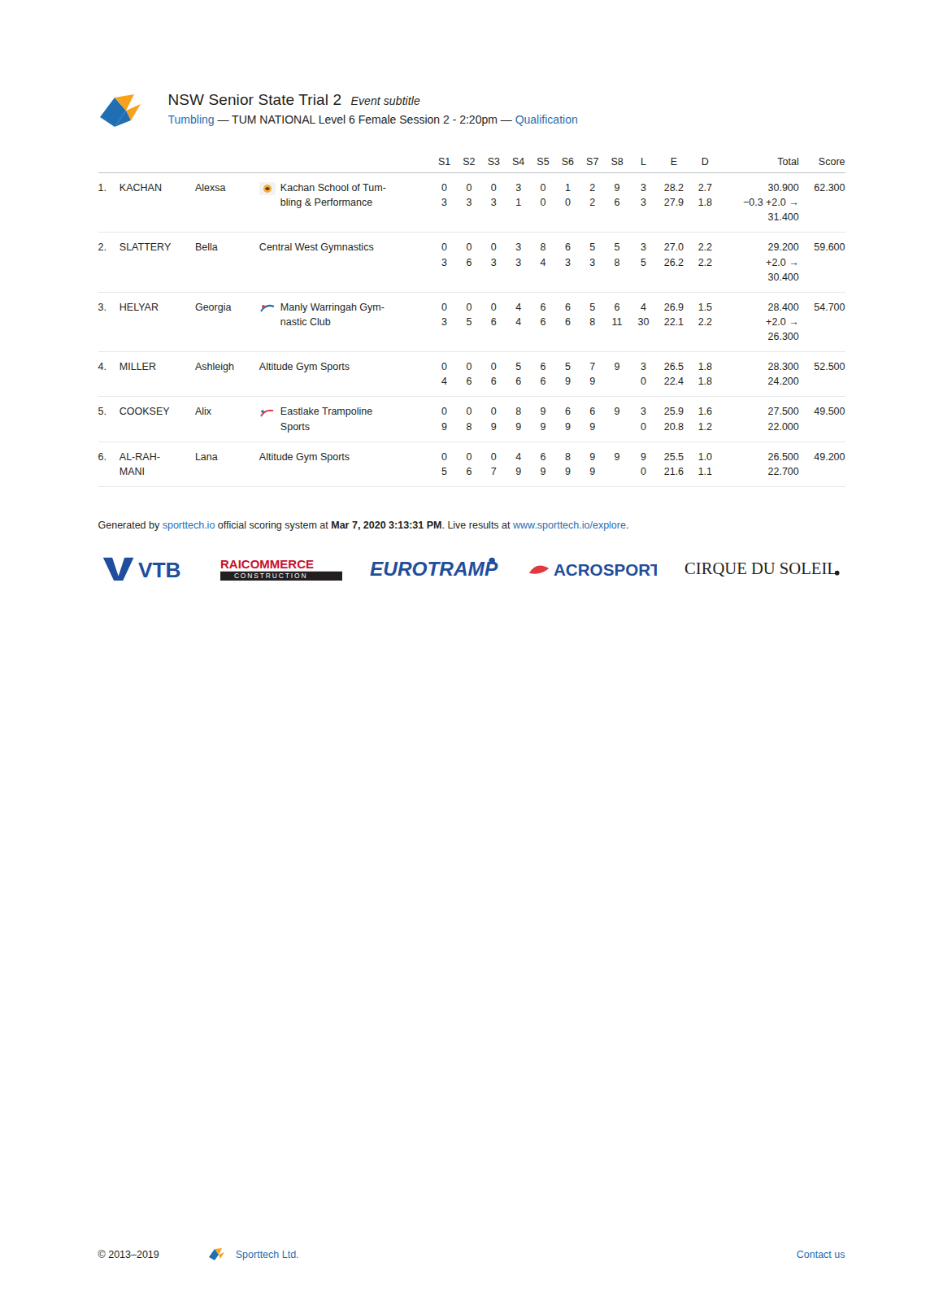NSW Senior State Trial 2 Event subtitle
Tumbling — TUM NATIONAL Level 6 Female Session 2 - 2:20pm — Qualification
| | | | | S1 | S2 | S3 | S4 | S5 | S6 | S7 | S8 | L | E | D | Total | Score |
| --- | --- | --- | --- | --- | --- | --- | --- | --- | --- | --- | --- | --- | --- | --- | --- | --- |
| 1. | KACHAN | Alexsa | Kachan School of Tum- bling & Performance | 0 3 | 0 3 | 0 3 | 3 1 | 0 0 | 1 0 | 2 2 | 9 6 | 3 3 | 28.2 27.9 | 2.7 1.8 | 30.900 −0.3 +2.0 → 31.400 | 62.300 |
| 2. | SLATTERY | Bella | Central West Gymnastics | 0 3 | 0 6 | 0 3 | 3 3 | 8 4 | 6 3 | 5 3 | 5 8 | 3 5 | 27.0 26.2 | 2.2 2.2 | 29.200 +2.0 → 30.400 | 59.600 |
| 3. | HELYAR | Georgia | Manly Warringah Gym- nastic Club | 0 3 | 0 5 | 0 6 | 4 4 | 6 6 | 6 6 | 5 8 | 6 11 | 4 30 | 26.9 22.1 | 1.5 2.2 | 28.400 +2.0 → 26.300 | 54.700 |
| 4. | MILLER | Ashleigh | Altitude Gym Sports | 0 4 | 0 6 | 0 6 | 5 6 | 6 6 | 5 9 | 7 9 | 9 | 3 0 | 26.5 22.4 | 1.8 1.8 | 28.300 24.200 | 52.500 |
| 5. | COOKSEY | Alix | Eastlake Trampoline Sports | 0 9 | 0 8 | 0 9 | 8 9 | 9 9 | 6 9 | 6 9 | 9 | 3 0 | 25.9 20.8 | 1.6 1.2 | 27.500 22.000 | 49.500 |
| 6. | AL-RAH- MANI | Lana | Altitude Gym Sports | 0 5 | 0 6 | 0 7 | 4 9 | 6 9 | 8 9 | 9 9 | 9 | 9 0 | 25.5 21.6 | 1.0 1.1 | 26.500 22.700 | 49.200 |
Generated by sporttech.io official scoring system at Mar 7, 2020 3:13:31 PM. Live results at www.sporttech.io/explore.
VTB RAICOMMERCE CONSTRUCTION EUROTRAMP ACROSPORT CIRQUE DU SOLEIL
© 2013–2019
Sporttech Ltd.
Contact us